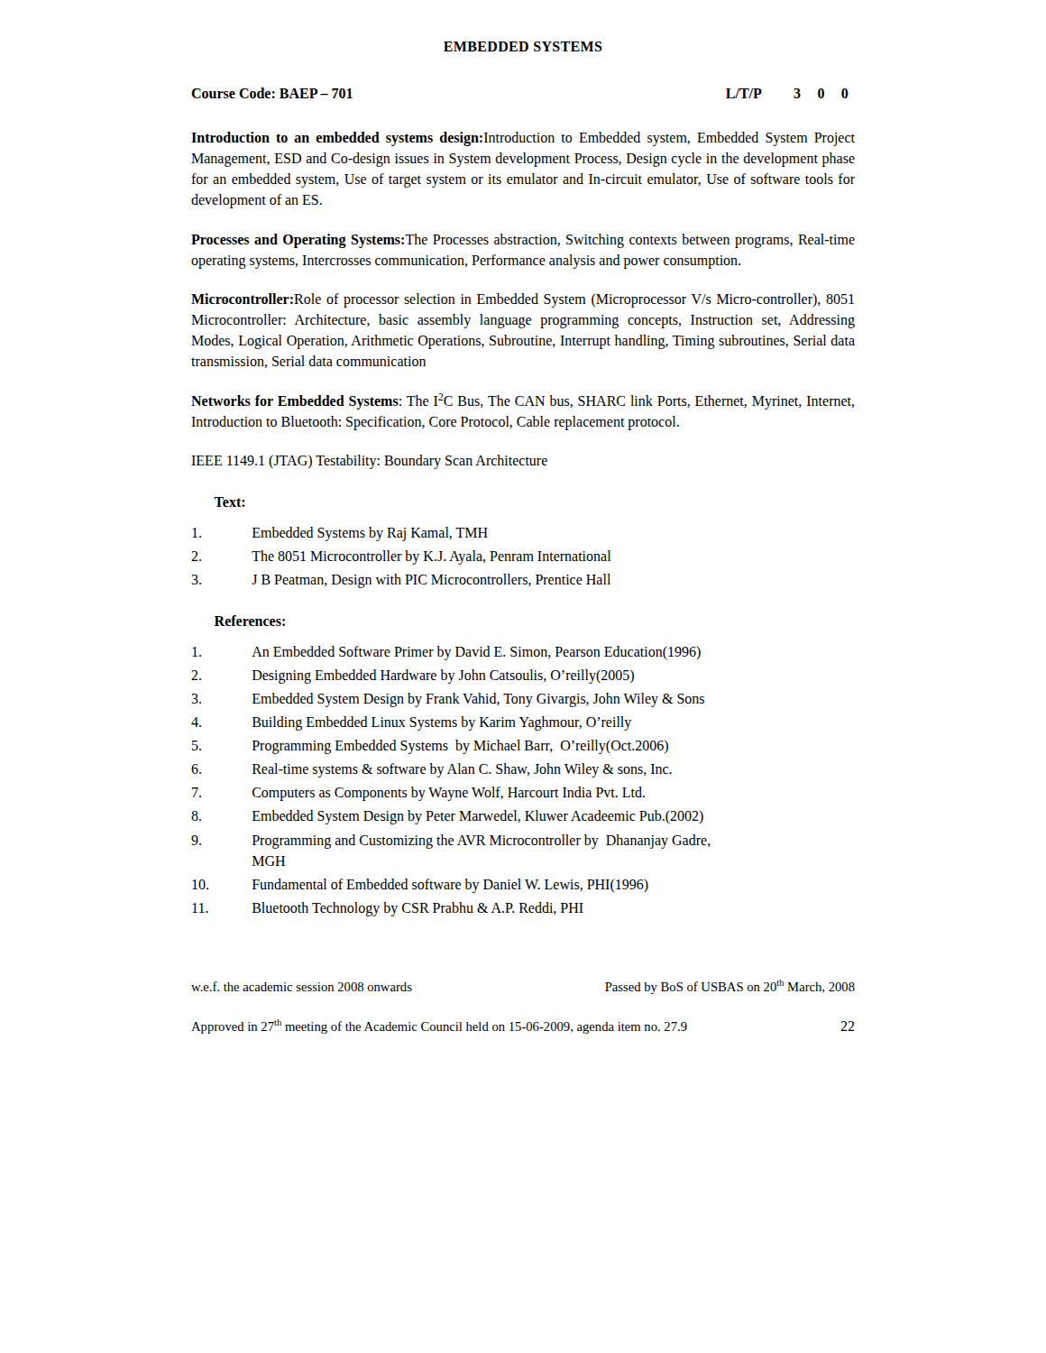EMBEDDED SYSTEMS
Course Code: BAEP – 701 L/T/P 3 0 0
Introduction to an embedded systems design: Introduction to Embedded system, Embedded System Project Management, ESD and Co-design issues in System development Process, Design cycle in the development phase for an embedded system, Use of target system or its emulator and In-circuit emulator, Use of software tools for development of an ES.
Processes and Operating Systems: The Processes abstraction, Switching contexts between programs, Real-time operating systems, Intercrosses communication, Performance analysis and power consumption.
Microcontroller: Role of processor selection in Embedded System (Microprocessor V/s Micro-controller), 8051 Microcontroller: Architecture, basic assembly language programming concepts, Instruction set, Addressing Modes, Logical Operation, Arithmetic Operations, Subroutine, Interrupt handling, Timing subroutines, Serial data transmission, Serial data communication
Networks for Embedded Systems: The I2C Bus, The CAN bus, SHARC link Ports, Ethernet, Myrinet, Internet, Introduction to Bluetooth: Specification, Core Protocol, Cable replacement protocol.
IEEE 1149.1 (JTAG) Testability: Boundary Scan Architecture
Text:
Embedded Systems by Raj Kamal, TMH
The 8051 Microcontroller by K.J. Ayala, Penram International
J B Peatman, Design with PIC Microcontrollers, Prentice Hall
References:
An Embedded Software Primer by David E. Simon, Pearson Education(1996)
Designing Embedded Hardware by John Catsoulis, O’reilly(2005)
Embedded System Design by Frank Vahid, Tony Givargis, John Wiley & Sons
Building Embedded Linux Systems by Karim Yaghmour, O’reilly
Programming Embedded Systems by Michael Barr, O’reilly(Oct.2006)
Real-time systems & software by Alan C. Shaw, John Wiley & sons, Inc.
Computers as Components by Wayne Wolf, Harcourt India Pvt. Ltd.
Embedded System Design by Peter Marwedel, Kluwer Acadeemic Pub.(2002)
Programming and Customizing the AVR Microcontroller by Dhananjay Gadre, MGH
Fundamental of Embedded software by Daniel W. Lewis, PHI(1996)
Bluetooth Technology by CSR Prabhu & A.P. Reddi, PHI
w.e.f. the academic session 2008 onwards Passed by BoS of USBAS on 20th March, 2008
Approved in 27th meeting of the Academic Council held on 15-06-2009, agenda item no. 27.9 22